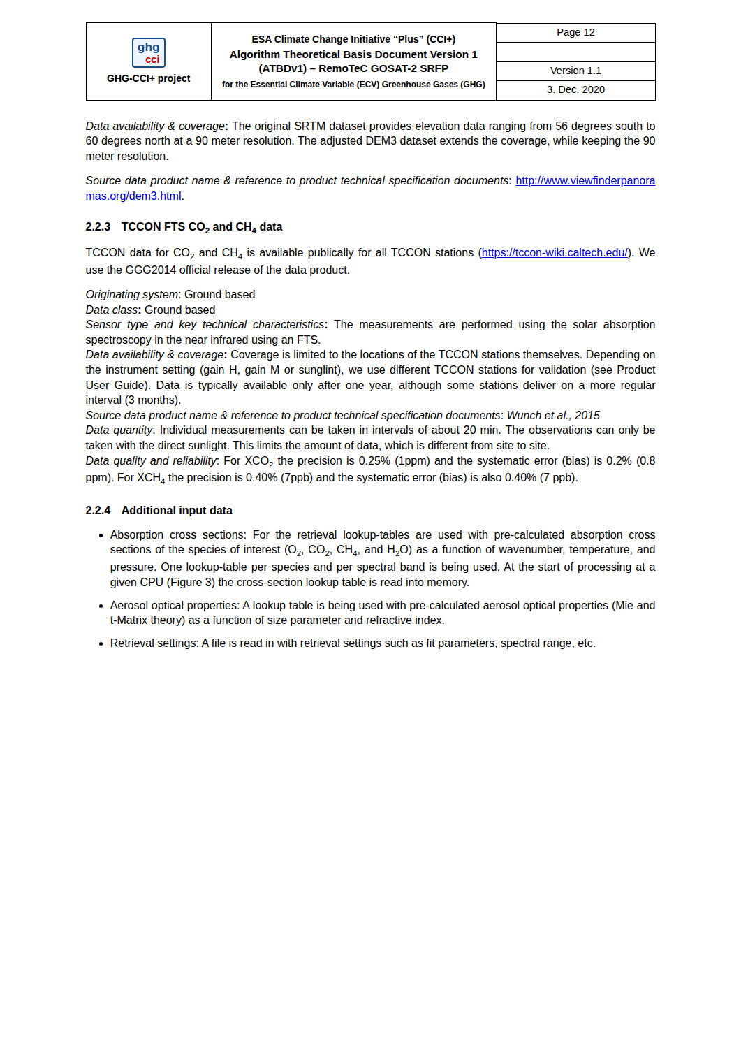| ghg cci GHG-CCI+ project | ESA Climate Change Initiative “Plus” (CCI+) Algorithm Theoretical Basis Document Version 1 (ATBDv1) – RemoTeC GOSAT-2 SRFP for the Essential Climate Variable (ECV) Greenhouse Gases (GHG) | / Page 12 / / Version 1.1 / / 3. Dec. 2020 / |
Data availability & coverage: The original SRTM dataset provides elevation data ranging from 56 degrees south to 60 degrees north at a 90 meter resolution. The adjusted DEM3 dataset extends the coverage, while keeping the 90 meter resolution.
Source data product name & reference to product technical specification documents: http://www.viewfinderpanoramas.org/dem3.html.
2.2.3 TCCON FTS CO2 and CH4 data
TCCON data for CO2 and CH4 is available publically for all TCCON stations (https://tccon-wiki.caltech.edu/). We use the GGG2014 official release of the data product.
Originating system: Ground based
Data class: Ground based
Sensor type and key technical characteristics: The measurements are performed using the solar absorption spectroscopy in the near infrared using an FTS.
Data availability & coverage: Coverage is limited to the locations of the TCCON stations themselves. Depending on the instrument setting (gain H, gain M or sunglint), we use different TCCON stations for validation (see Product User Guide). Data is typically available only after one year, although some stations deliver on a more regular interval (3 months).
Source data product name & reference to product technical specification documents: Wunch et al., 2015
Data quantity: Individual measurements can be taken in intervals of about 20 min. The observations can only be taken with the direct sunlight. This limits the amount of data, which is different from site to site.
Data quality and reliability: For XCO2 the precision is 0.25% (1ppm) and the systematic error (bias) is 0.2% (0.8 ppm). For XCH4 the precision is 0.40% (7ppb) and the systematic error (bias) is also 0.40% (7 ppb).
2.2.4 Additional input data
Absorption cross sections: For the retrieval lookup-tables are used with pre-calculated absorption cross sections of the species of interest (O2, CO2, CH4, and H2O) as a function of wavenumber, temperature, and pressure. One lookup-table per species and per spectral band is being used. At the start of processing at a given CPU (Figure 3) the cross-section lookup table is read into memory.
Aerosol optical properties: A lookup table is being used with pre-calculated aerosol optical properties (Mie and t-Matrix theory) as a function of size parameter and refractive index.
Retrieval settings: A file is read in with retrieval settings such as fit parameters, spectral range, etc.